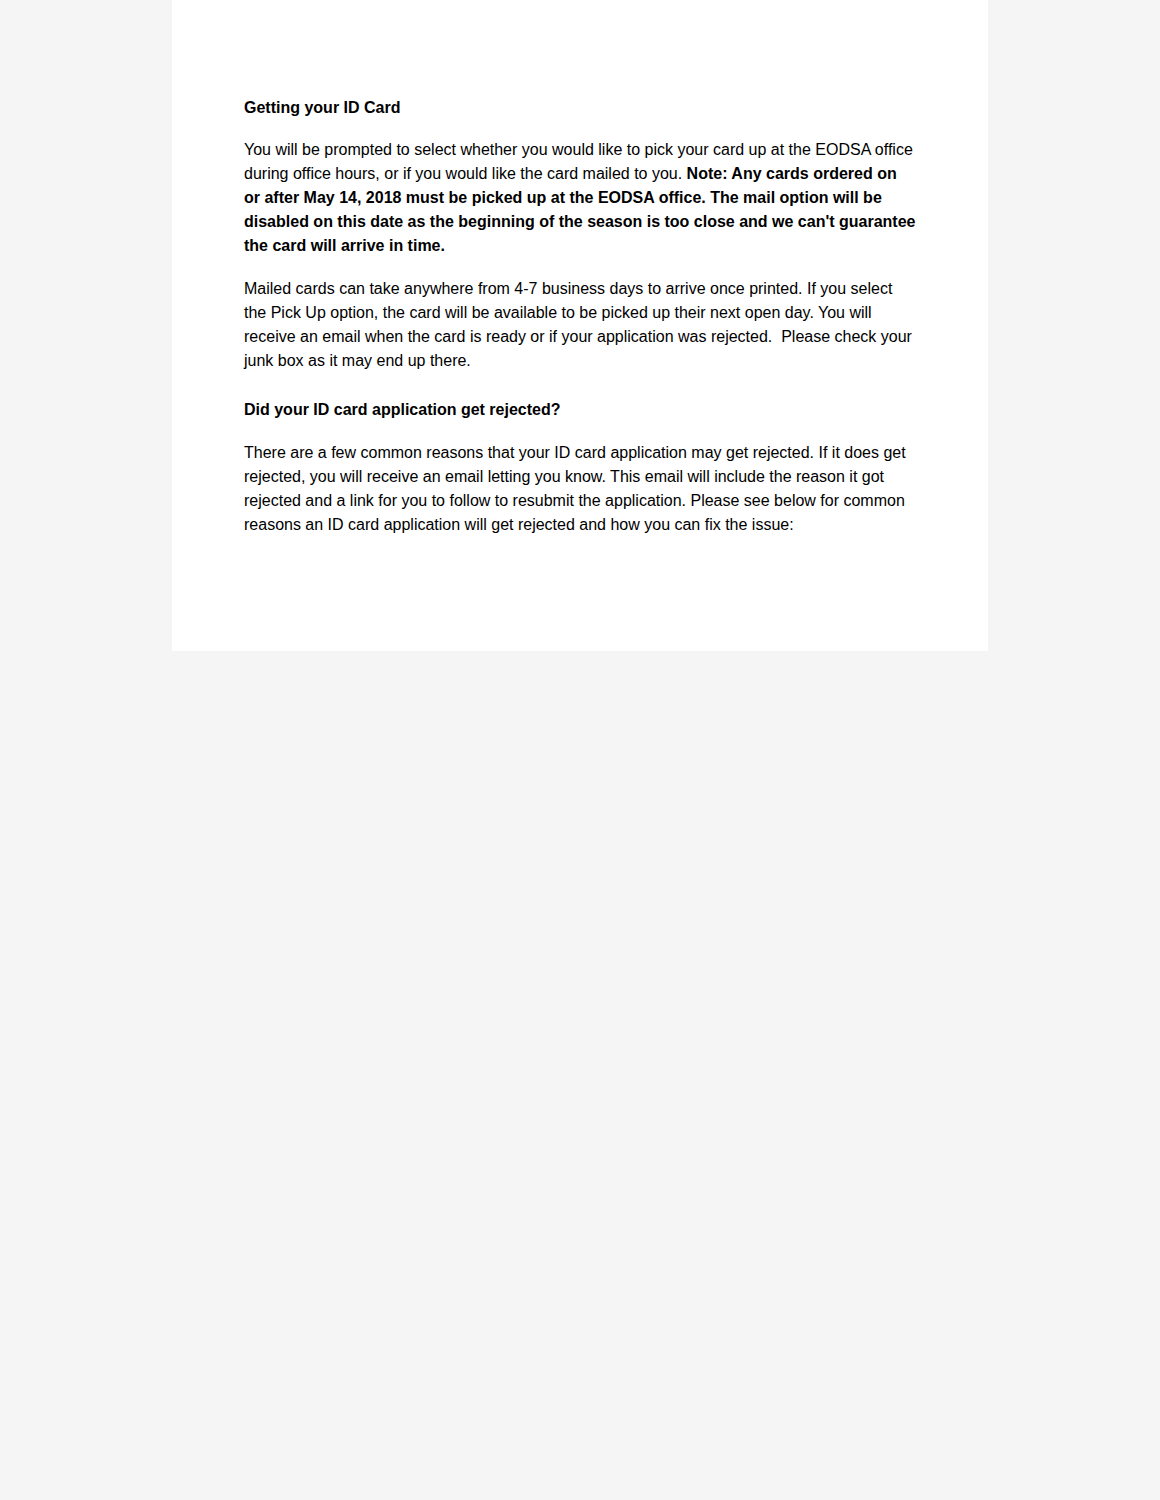Getting your ID Card
You will be prompted to select whether you would like to pick your card up at the EODSA office during office hours, or if you would like the card mailed to you. Note: Any cards ordered on or after May 14, 2018 must be picked up at the EODSA office. The mail option will be disabled on this date as the beginning of the season is too close and we can't guarantee the card will arrive in time.
Mailed cards can take anywhere from 4-7 business days to arrive once printed. If you select the Pick Up option, the card will be available to be picked up their next open day. You will receive an email when the card is ready or if your application was rejected. Please check your junk box as it may end up there.
Did your ID card application get rejected?
There are a few common reasons that your ID card application may get rejected. If it does get rejected, you will receive an email letting you know. This email will include the reason it got rejected and a link for you to follow to resubmit the application. Please see below for common reasons an ID card application will get rejected and how you can fix the issue: